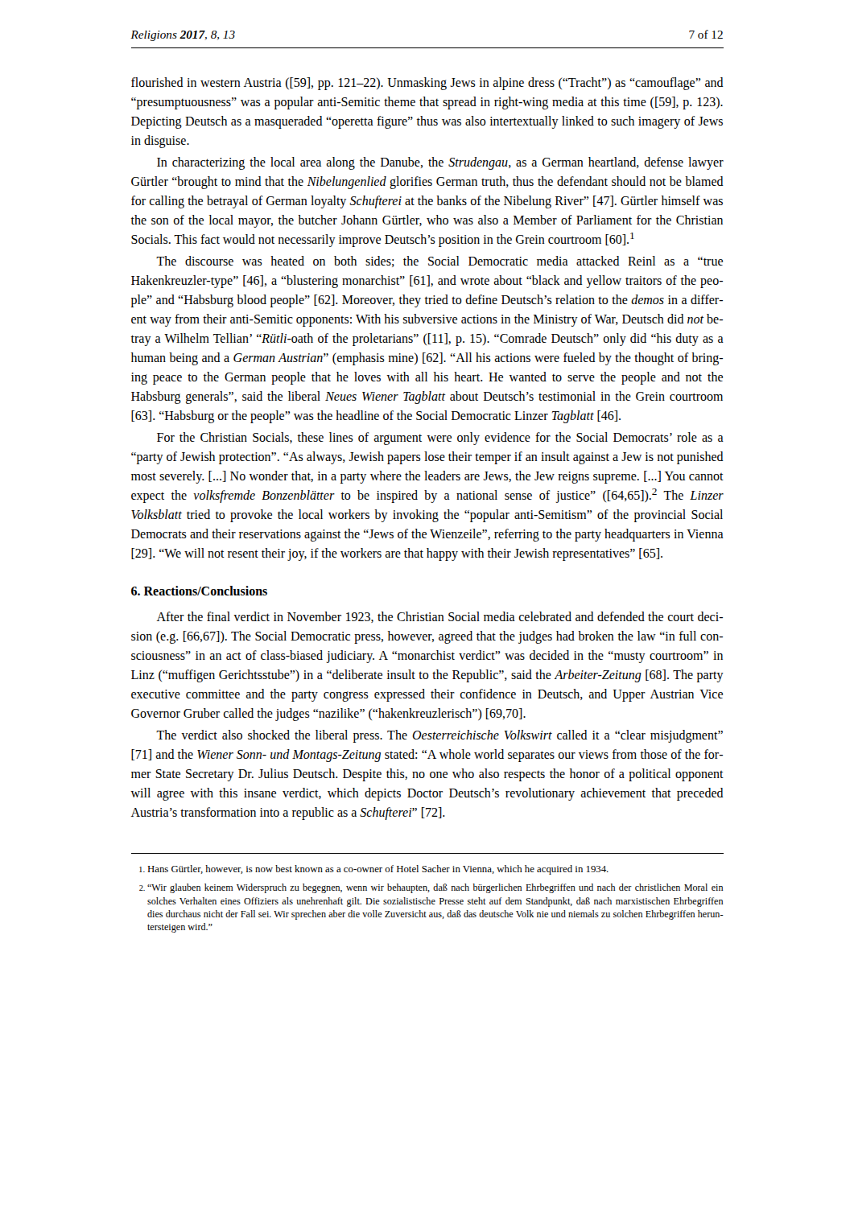Religions 2017, 8, 13 7 of 12
flourished in western Austria ([59], pp. 121–22). Unmasking Jews in alpine dress (“Tracht”) as “camouflage” and “presumptuousness” was a popular anti-Semitic theme that spread in right-wing media at this time ([59], p. 123). Depicting Deutsch as a masqueraded “operetta figure” thus was also intertextually linked to such imagery of Jews in disguise.
In characterizing the local area along the Danube, the Strudengau, as a German heartland, defense lawyer Gürtler “brought to mind that the Nibelungenlied glorifies German truth, thus the defendant should not be blamed for calling the betrayal of German loyalty Schufterei at the banks of the Nibelung River” [47]. Gürtler himself was the son of the local mayor, the butcher Johann Gürtler, who was also a Member of Parliament for the Christian Socials. This fact would not necessarily improve Deutsch’s position in the Grein courtroom [60].1
The discourse was heated on both sides; the Social Democratic media attacked Reinl as a “true Hakenkreuzler-type” [46], a “blustering monarchist” [61], and wrote about “black and yellow traitors of the people” and “Habsburg blood people” [62]. Moreover, they tried to define Deutsch’s relation to the demos in a different way from their anti-Semitic opponents: With his subversive actions in the Ministry of War, Deutsch did not betray a Wilhelm Tellian’ “Rütli-oath of the proletarians” ([11], p. 15). “Comrade Deutsch” only did “his duty as a human being and a German Austrian” (emphasis mine) [62]. “All his actions were fueled by the thought of bringing peace to the German people that he loves with all his heart. He wanted to serve the people and not the Habsburg generals”, said the liberal Neues Wiener Tagblatt about Deutsch’s testimonial in the Grein courtroom [63]. “Habsburg or the people” was the headline of the Social Democratic Linzer Tagblatt [46].
For the Christian Socials, these lines of argument were only evidence for the Social Democrats’ role as a “party of Jewish protection”. “As always, Jewish papers lose their temper if an insult against a Jew is not punished most severely. [...] No wonder that, in a party where the leaders are Jews, the Jew reigns supreme. [...] You cannot expect the volksfremde Bonzenblätter to be inspired by a national sense of justice” ([64,65]).2 The Linzer Volksblatt tried to provoke the local workers by invoking the “popular anti-Semitism” of the provincial Social Democrats and their reservations against the “Jews of the Wienzeile”, referring to the party headquarters in Vienna [29]. “We will not resent their joy, if the workers are that happy with their Jewish representatives” [65].
6. Reactions/Conclusions
After the final verdict in November 1923, the Christian Social media celebrated and defended the court decision (e.g. [66,67]). The Social Democratic press, however, agreed that the judges had broken the law “in full consciousness” in an act of class-biased judiciary. A “monarchist verdict” was decided in the “musty courtroom” in Linz (“muffigen Gerichtsstube”) in a “deliberate insult to the Republic”, said the Arbeiter-Zeitung [68]. The party executive committee and the party congress expressed their confidence in Deutsch, and Upper Austrian Vice Governor Gruber called the judges “nazilike” (“hakenkreuzlerisch”) [69,70].
The verdict also shocked the liberal press. The Oesterreichische Volkswirt called it a “clear misjudgment” [71] and the Wiener Sonn- und Montags-Zeitung stated: “A whole world separates our views from those of the former State Secretary Dr. Julius Deutsch. Despite this, no one who also respects the honor of a political opponent will agree with this insane verdict, which depicts Doctor Deutsch’s revolutionary achievement that preceded Austria’s transformation into a republic as a Schufterei” [72].
Hans Gürtler, however, is now best known as a co-owner of Hotel Sacher in Vienna, which he acquired in 1934.
“Wir glauben keinem Widerspruch zu begegnen, wenn wir behaupten, daß nach bürgerlichen Ehrbegriffen und nach der christlichen Moral ein solches Verhalten eines Offiziers als unehrenhaft gilt. Die sozialistische Presse steht auf dem Standpunkt, daß nach marxistischen Ehrbegriffen dies durchaus nicht der Fall sei. Wir sprechen aber die volle Zuversicht aus, daß das deutsche Volk nie und niemals zu solchen Ehrbegriffen heruntersteigen wird.”